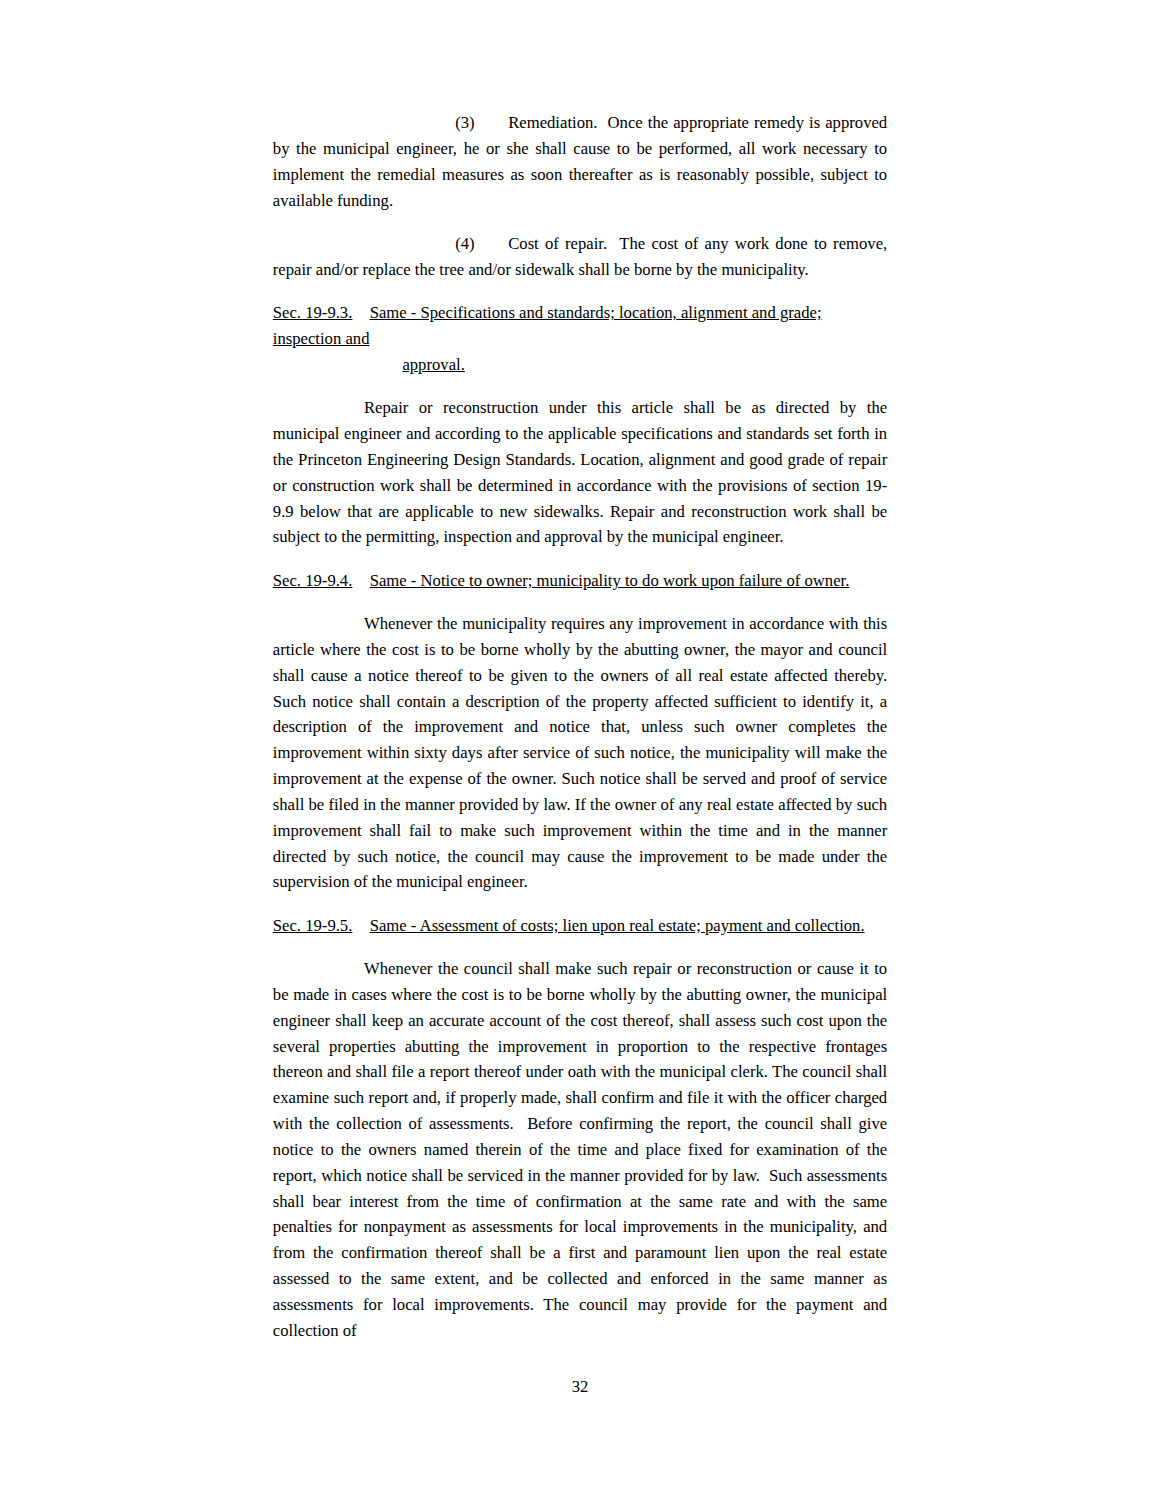(3) Remediation. Once the appropriate remedy is approved by the municipal engineer, he or she shall cause to be performed, all work necessary to implement the remedial measures as soon thereafter as is reasonably possible, subject to available funding.
(4) Cost of repair. The cost of any work done to remove, repair and/or replace the tree and/or sidewalk shall be borne by the municipality.
Sec. 19-9.3. Same - Specifications and standards; location, alignment and grade; inspection and approval.
Repair or reconstruction under this article shall be as directed by the municipal engineer and according to the applicable specifications and standards set forth in the Princeton Engineering Design Standards. Location, alignment and good grade of repair or construction work shall be determined in accordance with the provisions of section 19-9.9 below that are applicable to new sidewalks. Repair and reconstruction work shall be subject to the permitting, inspection and approval by the municipal engineer.
Sec. 19-9.4. Same - Notice to owner; municipality to do work upon failure of owner.
Whenever the municipality requires any improvement in accordance with this article where the cost is to be borne wholly by the abutting owner, the mayor and council shall cause a notice thereof to be given to the owners of all real estate affected thereby. Such notice shall contain a description of the property affected sufficient to identify it, a description of the improvement and notice that, unless such owner completes the improvement within sixty days after service of such notice, the municipality will make the improvement at the expense of the owner. Such notice shall be served and proof of service shall be filed in the manner provided by law. If the owner of any real estate affected by such improvement shall fail to make such improvement within the time and in the manner directed by such notice, the council may cause the improvement to be made under the supervision of the municipal engineer.
Sec. 19-9.5. Same - Assessment of costs; lien upon real estate; payment and collection.
Whenever the council shall make such repair or reconstruction or cause it to be made in cases where the cost is to be borne wholly by the abutting owner, the municipal engineer shall keep an accurate account of the cost thereof, shall assess such cost upon the several properties abutting the improvement in proportion to the respective frontages thereon and shall file a report thereof under oath with the municipal clerk. The council shall examine such report and, if properly made, shall confirm and file it with the officer charged with the collection of assessments. Before confirming the report, the council shall give notice to the owners named therein of the time and place fixed for examination of the report, which notice shall be serviced in the manner provided for by law. Such assessments shall bear interest from the time of confirmation at the same rate and with the same penalties for nonpayment as assessments for local improvements in the municipality, and from the confirmation thereof shall be a first and paramount lien upon the real estate assessed to the same extent, and be collected and enforced in the same manner as assessments for local improvements. The council may provide for the payment and collection of
32